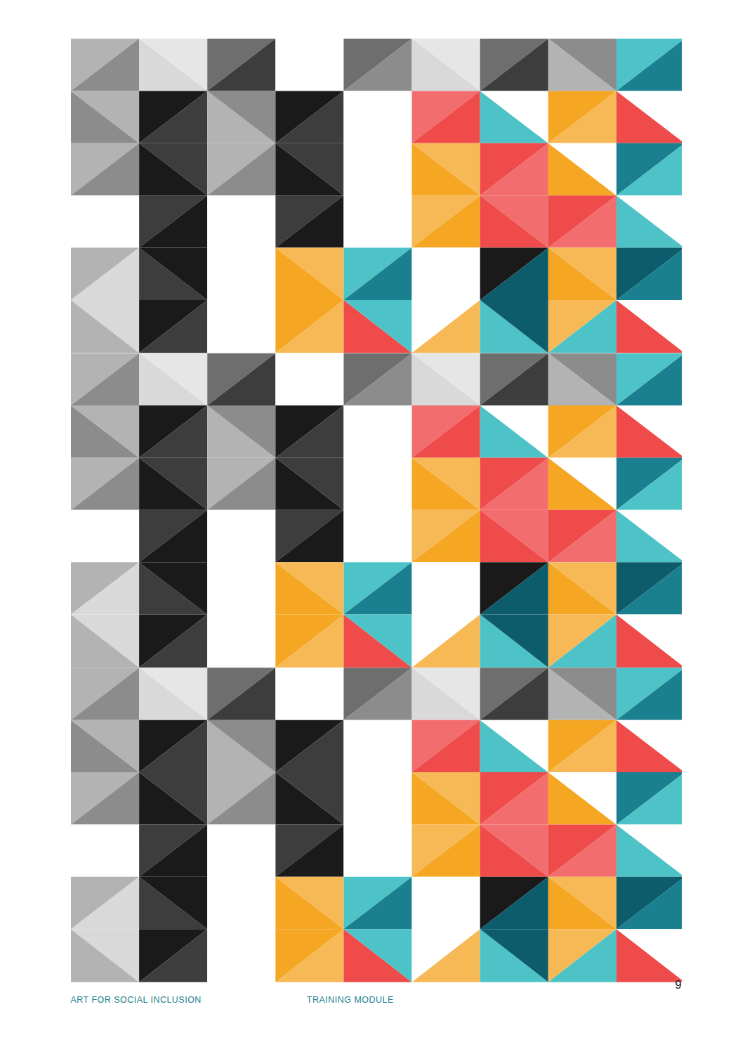Art for Social Inclusion Training Module
9